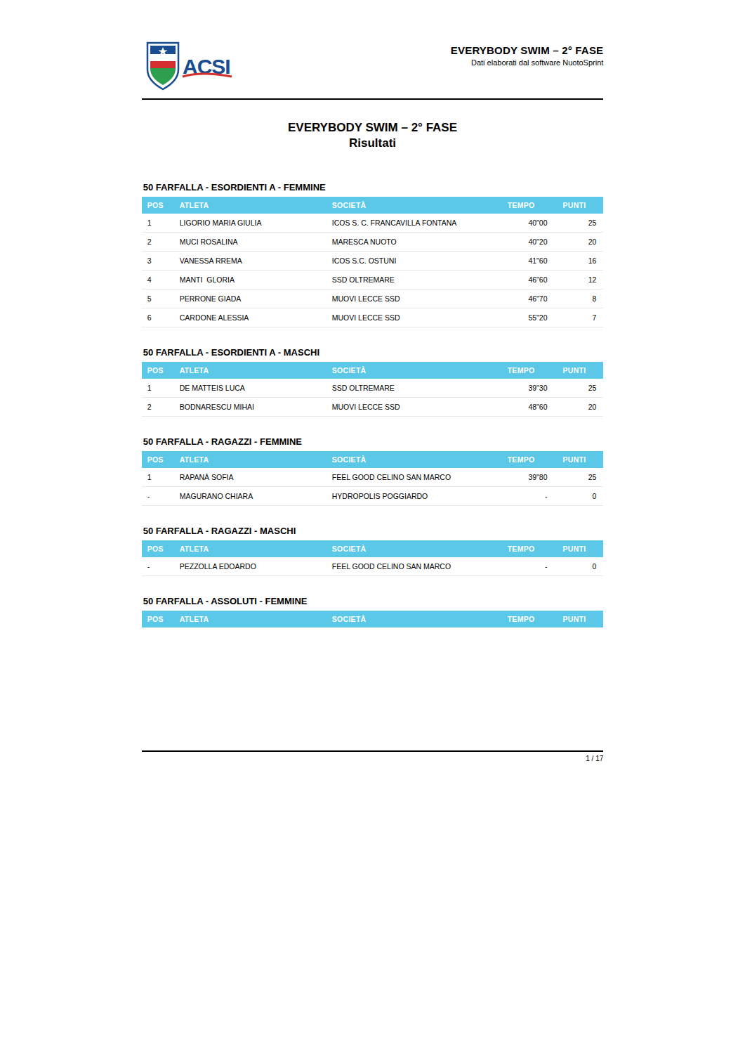ACSI
EVERYBODY SWIM – 2° FASE
Dati elaborati dal software NuotoSprint
EVERYBODY SWIM – 2° FASE
Risultati
50 FARFALLA - ESORDIENTI A - FEMMINE
| POS | ATLETA | SOCIETÀ | TEMPO | PUNTI |
| --- | --- | --- | --- | --- |
| 1 | LIGORIO MARIA GIULIA | ICOS S. C. FRANCAVILLA FONTANA | 40"00 | 25 |
| 2 | MUCI ROSALINA | MARESCA NUOTO | 40"20 | 20 |
| 3 | VANESSA RREMA | ICOS S.C. OSTUNI | 41"60 | 16 |
| 4 | MANTI GLORIA | SSD OLTREMARE | 46"60 | 12 |
| 5 | PERRONE GIADA | MUOVI LECCE SSD | 46"70 | 8 |
| 6 | CARDONE ALESSIA | MUOVI LECCE SSD | 55"20 | 7 |
50 FARFALLA - ESORDIENTI A - MASCHI
| POS | ATLETA | SOCIETÀ | TEMPO | PUNTI |
| --- | --- | --- | --- | --- |
| 1 | DE MATTEIS LUCA | SSD OLTREMARE | 39"30 | 25 |
| 2 | BODNARESCU MIHAI | MUOVI LECCE SSD | 48"60 | 20 |
50 FARFALLA - RAGAZZI - FEMMINE
| POS | ATLETA | SOCIETÀ | TEMPO | PUNTI |
| --- | --- | --- | --- | --- |
| 1 | RAPANÀ SOFIA | FEEL GOOD CELINO SAN MARCO | 39"80 | 25 |
| - | MAGURANO CHIARA | HYDROPOLIS POGGIARDO | - | 0 |
50 FARFALLA - RAGAZZI - MASCHI
| POS | ATLETA | SOCIETÀ | TEMPO | PUNTI |
| --- | --- | --- | --- | --- |
| - | PEZZOLLA EDOARDO | FEEL GOOD CELINO SAN MARCO | - | 0 |
50 FARFALLA - ASSOLUTI - FEMMINE
| POS | ATLETA | SOCIETÀ | TEMPO | PUNTI |
| --- | --- | --- | --- | --- |
1 / 17